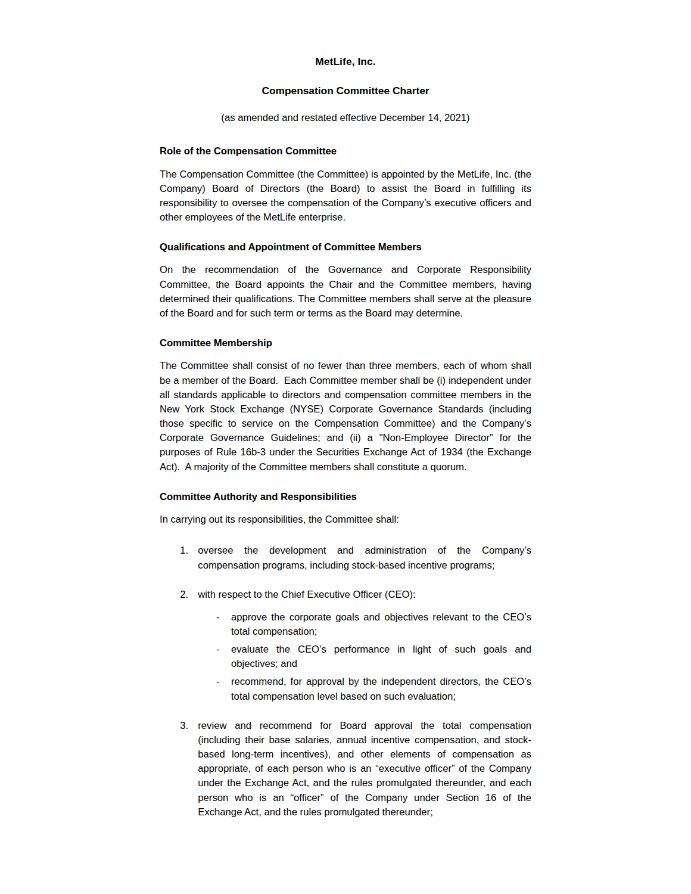MetLife, Inc.
Compensation Committee Charter
(as amended and restated effective December 14, 2021)
Role of the Compensation Committee
The Compensation Committee (the Committee) is appointed by the MetLife, Inc. (the Company) Board of Directors (the Board) to assist the Board in fulfilling its responsibility to oversee the compensation of the Company’s executive officers and other employees of the MetLife enterprise.
Qualifications and Appointment of Committee Members
On the recommendation of the Governance and Corporate Responsibility Committee, the Board appoints the Chair and the Committee members, having determined their qualifications. The Committee members shall serve at the pleasure of the Board and for such term or terms as the Board may determine.
Committee Membership
The Committee shall consist of no fewer than three members, each of whom shall be a member of the Board. Each Committee member shall be (i) independent under all standards applicable to directors and compensation committee members in the New York Stock Exchange (NYSE) Corporate Governance Standards (including those specific to service on the Compensation Committee) and the Company’s Corporate Governance Guidelines; and (ii) a "Non-Employee Director" for the purposes of Rule 16b-3 under the Securities Exchange Act of 1934 (the Exchange Act). A majority of the Committee members shall constitute a quorum.
Committee Authority and Responsibilities
In carrying out its responsibilities, the Committee shall:
oversee the development and administration of the Company’s compensation programs, including stock-based incentive programs;
with respect to the Chief Executive Officer (CEO):
approve the corporate goals and objectives relevant to the CEO’s total compensation;
evaluate the CEO’s performance in light of such goals and objectives; and
recommend, for approval by the independent directors, the CEO’s total compensation level based on such evaluation;
review and recommend for Board approval the total compensation (including their base salaries, annual incentive compensation, and stock-based long-term incentives), and other elements of compensation as appropriate, of each person who is an “executive officer” of the Company under the Exchange Act, and the rules promulgated thereunder, and each person who is an “officer” of the Company under Section 16 of the Exchange Act, and the rules promulgated thereunder;